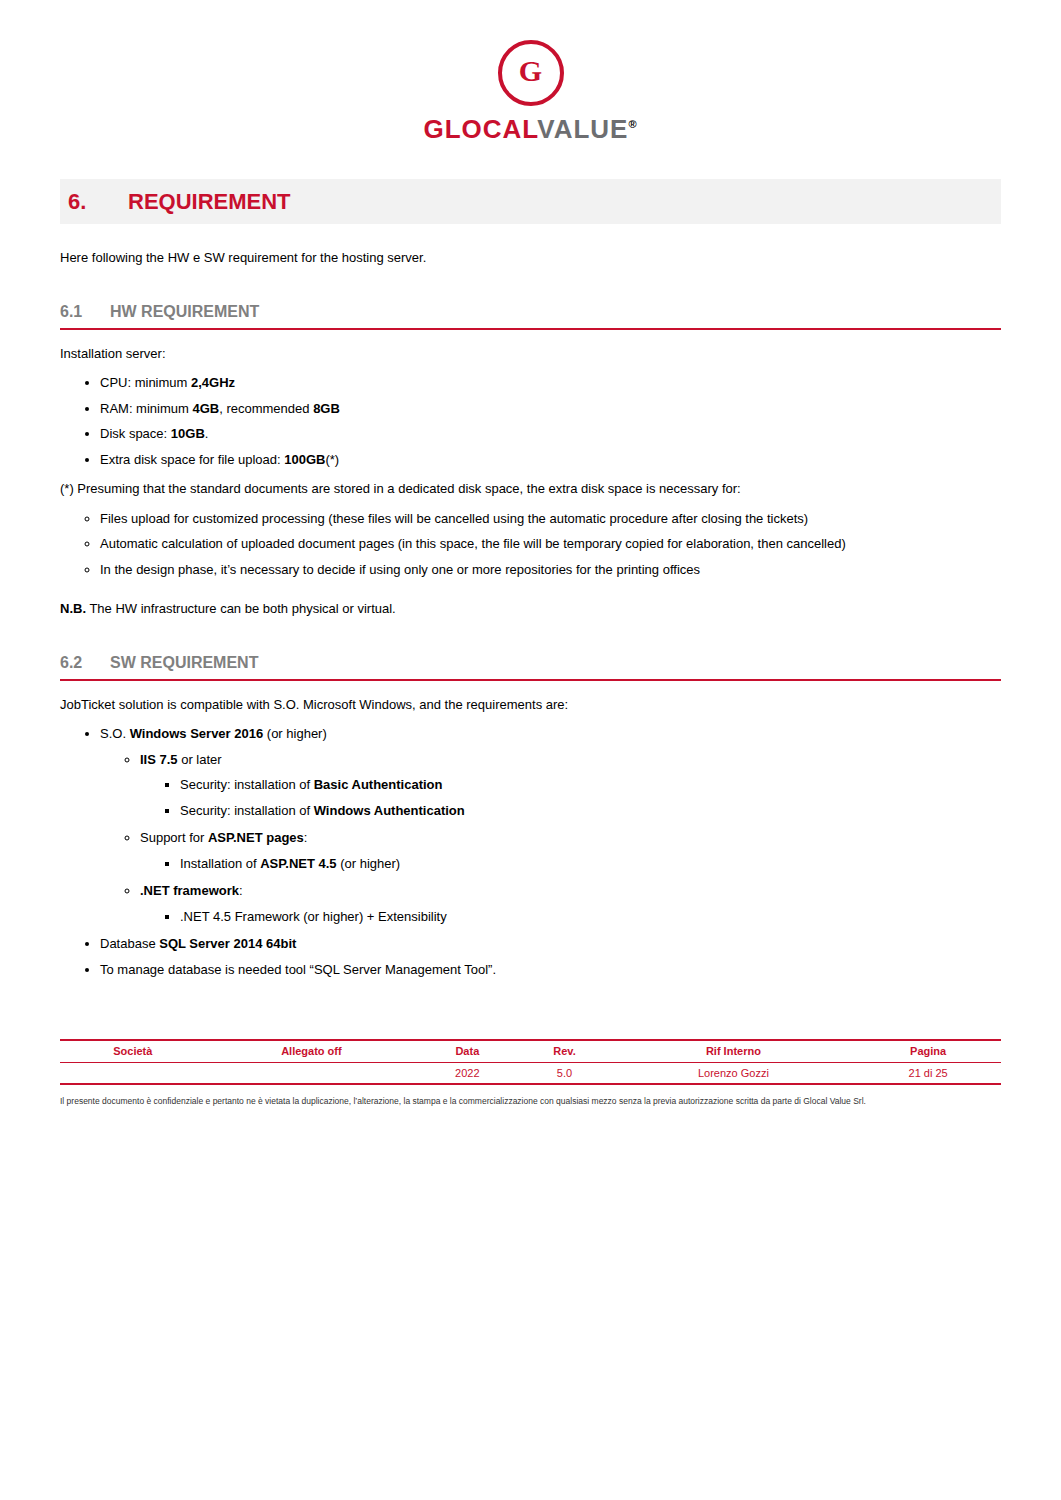GLOCAL VALUE®
6. REQUIREMENT
Here following the HW e SW requirement for the hosting server.
6.1 HW REQUIREMENT
Installation server:
CPU: minimum 2,4GHz
RAM: minimum 4GB, recommended 8GB
Disk space: 10GB.
Extra disk space for file upload: 100GB(*)
(*) Presuming that the standard documents are stored in a dedicated disk space, the extra disk space is necessary for:
Files upload for customized processing (these files will be cancelled using the automatic procedure after closing the tickets)
Automatic calculation of uploaded document pages (in this space, the file will be temporary copied for elaboration, then cancelled)
In the design phase, it’s necessary to decide if using only one or more repositories for the printing offices
N.B. The HW infrastructure can be both physical or virtual.
6.2 SW REQUIREMENT
JobTicket solution is compatible with S.O. Microsoft Windows, and the requirements are:
S.O. Windows Server 2016 (or higher)
IIS 7.5 or later
Security: installation of Basic Authentication
Security: installation of Windows Authentication
Support for ASP.NET pages:
Installation of ASP.NET 4.5 (or higher)
.NET framework:
.NET 4.5 Framework (or higher) + Extensibility
Database SQL Server 2014 64bit
To manage database is needed tool “SQL Server Management Tool”.
| Società | Allegato off | Data | Rev. | Rif Interno | Pagina |
| --- | --- | --- | --- | --- | --- |
| | | 2022 | 5.0 | Lorenzo Gozzi | 21 di 25 |
Il presente documento è confidenziale e pertanto ne è vietata la duplicazione, l’alterazione, la stampa e la commercializzazione con qualsiasi mezzo senza la previa autorizzazione scritta da parte di Glocal Value Srl.